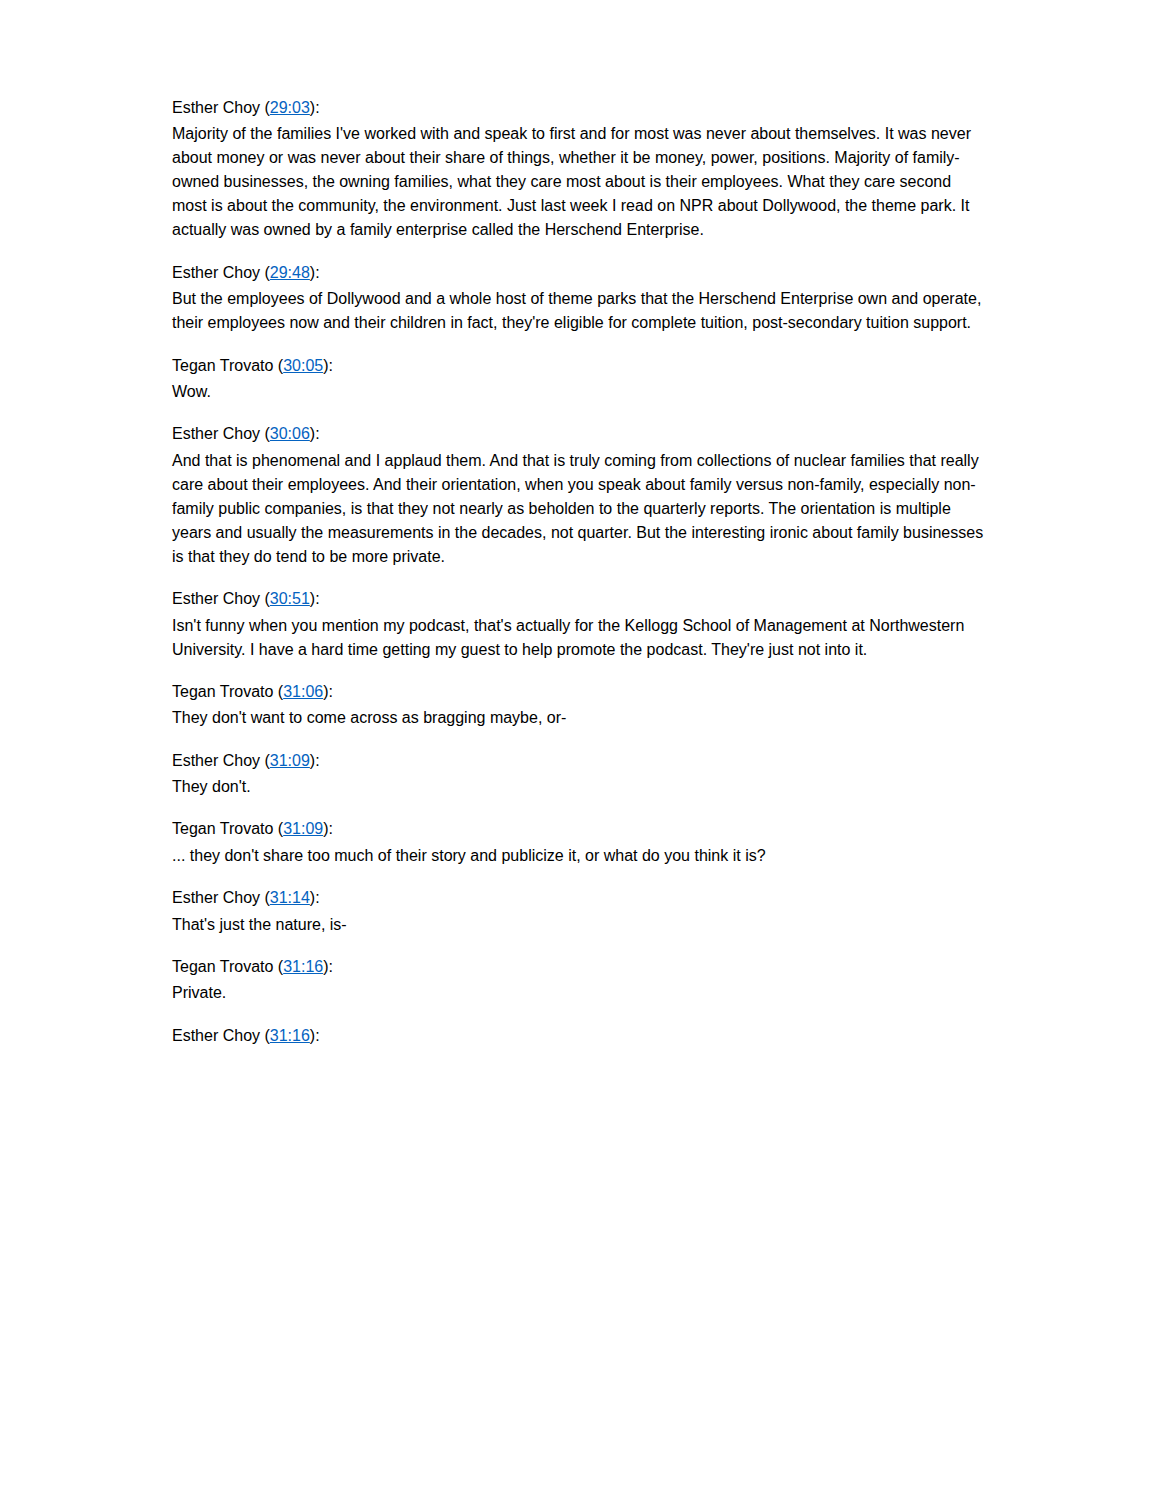Esther Choy (29:03):
Majority of the families I've worked with and speak to first and for most was never about themselves. It was never about money or was never about their share of things, whether it be money, power, positions. Majority of family-owned businesses, the owning families, what they care most about is their employees. What they care second most is about the community, the environment. Just last week I read on NPR about Dollywood, the theme park. It actually was owned by a family enterprise called the Herschend Enterprise.
Esther Choy (29:48):
But the employees of Dollywood and a whole host of theme parks that the Herschend Enterprise own and operate, their employees now and their children in fact, they're eligible for complete tuition, post-secondary tuition support.
Tegan Trovato (30:05):
Wow.
Esther Choy (30:06):
And that is phenomenal and I applaud them. And that is truly coming from collections of nuclear families that really care about their employees. And their orientation, when you speak about family versus non-family, especially non-family public companies, is that they not nearly as beholden to the quarterly reports. The orientation is multiple years and usually the measurements in the decades, not quarter. But the interesting ironic about family businesses is that they do tend to be more private.
Esther Choy (30:51):
Isn't funny when you mention my podcast, that's actually for the Kellogg School of Management at Northwestern University. I have a hard time getting my guest to help promote the podcast. They're just not into it.
Tegan Trovato (31:06):
They don't want to come across as bragging maybe, or-
Esther Choy (31:09):
They don't.
Tegan Trovato (31:09):
... they don't share too much of their story and publicize it, or what do you think it is?
Esther Choy (31:14):
That's just the nature, is-
Tegan Trovato (31:16):
Private.
Esther Choy (31:16):